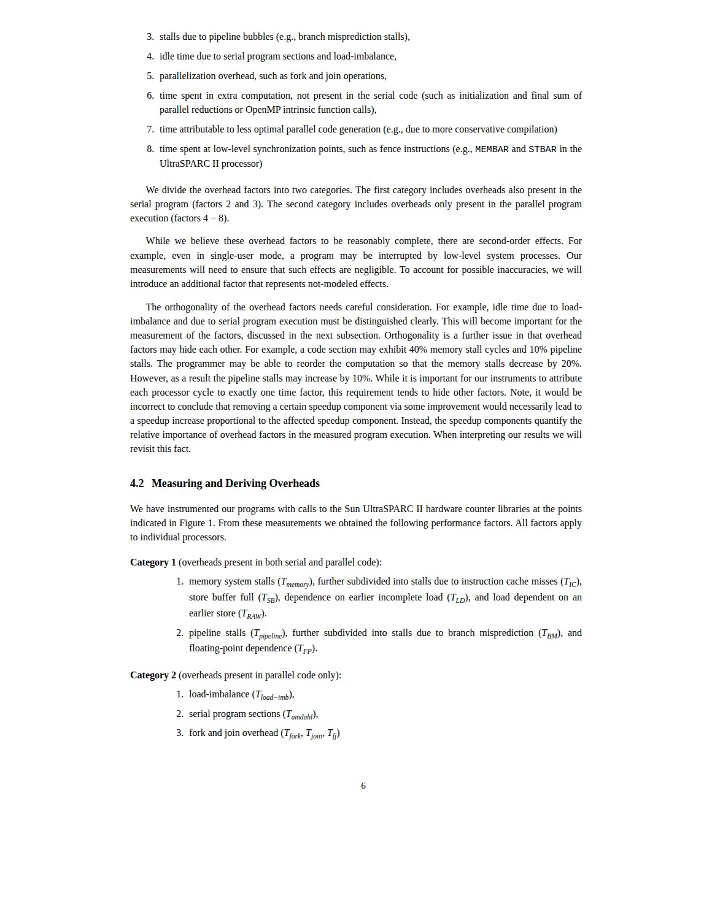stalls due to pipeline bubbles (e.g., branch misprediction stalls),
idle time due to serial program sections and load-imbalance,
parallelization overhead, such as fork and join operations,
time spent in extra computation, not present in the serial code (such as initialization and final sum of parallel reductions or OpenMP intrinsic function calls),
time attributable to less optimal parallel code generation (e.g., due to more conservative compilation)
time spent at low-level synchronization points, such as fence instructions (e.g., MEMBAR and STBAR in the UltraSPARC II processor)
We divide the overhead factors into two categories. The first category includes overheads also present in the serial program (factors 2 and 3). The second category includes overheads only present in the parallel program execution (factors 4 − 8).
While we believe these overhead factors to be reasonably complete, there are second-order effects. For example, even in single-user mode, a program may be interrupted by low-level system processes. Our measurements will need to ensure that such effects are negligible. To account for possible inaccuracies, we will introduce an additional factor that represents not-modeled effects.
The orthogonality of the overhead factors needs careful consideration. For example, idle time due to load-imbalance and due to serial program execution must be distinguished clearly. This will become important for the measurement of the factors, discussed in the next subsection. Orthogonality is a further issue in that overhead factors may hide each other. For example, a code section may exhibit 40% memory stall cycles and 10% pipeline stalls. The programmer may be able to reorder the computation so that the memory stalls decrease by 20%. However, as a result the pipeline stalls may increase by 10%. While it is important for our instruments to attribute each processor cycle to exactly one time factor, this requirement tends to hide other factors. Note, it would be incorrect to conclude that removing a certain speedup component via some improvement would necessarily lead to a speedup increase proportional to the affected speedup component. Instead, the speedup components quantify the relative importance of overhead factors in the measured program execution. When interpreting our results we will revisit this fact.
4.2 Measuring and Deriving Overheads
We have instrumented our programs with calls to the Sun UltraSPARC II hardware counter libraries at the points indicated in Figure 1. From these measurements we obtained the following performance factors. All factors apply to individual processors.
Category 1 (overheads present in both serial and parallel code):
memory system stalls (Tmemory), further subdivided into stalls due to instruction cache misses (TIC), store buffer full (TSB), dependence on earlier incomplete load (TLD), and load dependent on an earlier store (TRAW).
pipeline stalls (Tpipeline), further subdivided into stalls due to branch misprediction (TBM), and floating-point dependence (TFP).
Category 2 (overheads present in parallel code only):
load-imbalance (Tload−imb),
serial program sections (Tamdahl),
fork and join overhead (Tfork, Tjoin, Tfj)
6